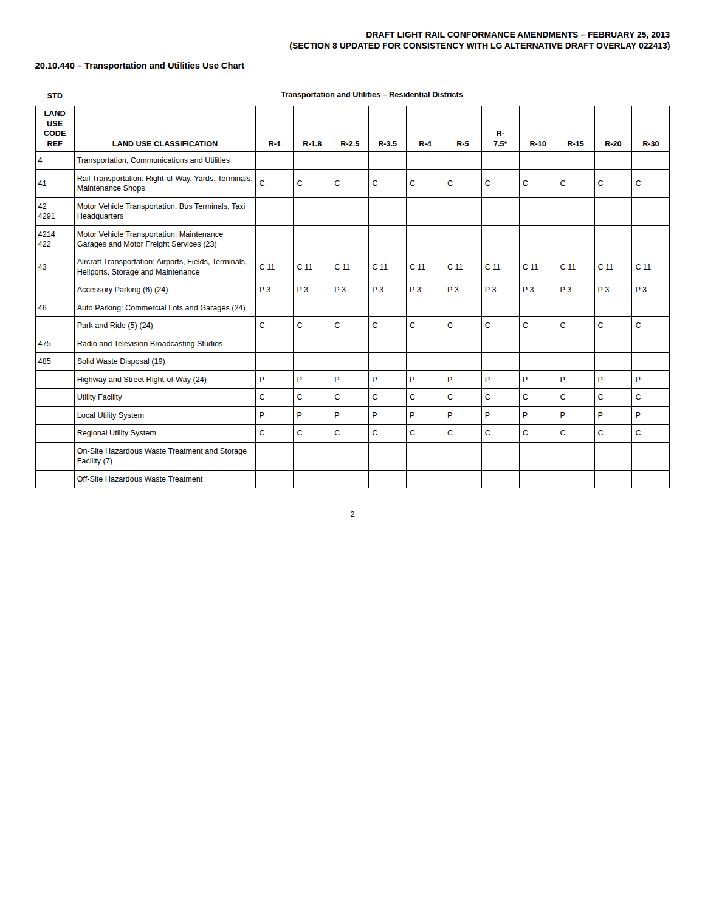DRAFT LIGHT RAIL CONFORMANCE AMENDMENTS – FEBRUARY 25, 2013 (SECTION 8 UPDATED FOR CONSISTENCY WITH LG ALTERNATIVE DRAFT OVERLAY 022413)
20.10.440 – Transportation and Utilities Use Chart
| STD | Transportation and Utilities – Residential Districts |
| --- | --- |
| LAND USE CODE REF | LAND USE CLASSIFICATION | R-1 | R-1.8 | R-2.5 | R-3.5 | R-4 | R-5 | R- 7.5* | R-10 | R-15 | R-20 | R-30 |
| 4 | Transportation, Communications and Utilities | | | | | | | | | | | |
| 41 | Rail Transportation: Right-of-Way, Yards, Terminals, Maintenance Shops | C | C | C | C | C | C | C | C | C | C | C |
| 42 4291 | Motor Vehicle Transportation: Bus Terminals, Taxi Headquarters | | | | | | | | | | | |
| 4214 422 | Motor Vehicle Transportation: Maintenance Garages and Motor Freight Services (23) | | | | | | | | | | | |
| 43 | Aircraft Transportation: Airports, Fields, Terminals, Heliports, Storage and Maintenance | C 11 | C 11 | C 11 | C 11 | C 11 | C 11 | C 11 | C 11 | C 11 | C 11 | C 11 |
| | Accessory Parking (6) (24) | P 3 | P 3 | P 3 | P 3 | P 3 | P 3 | P 3 | P 3 | P 3 | P 3 | P 3 |
| 46 | Auto Parking: Commercial Lots and Garages (24) | | | | | | | | | | | |
| | Park and Ride (5) (24) | C | C | C | C | C | C | C | C | C | C | C |
| 475 | Radio and Television Broadcasting Studios | | | | | | | | | | | |
| 485 | Solid Waste Disposal (19) | | | | | | | | | | | |
| | Highway and Street Right-of-Way (24) | P | P | P | P | P | P | P | P | P | P | P |
| | Utility Facility | C | C | C | C | C | C | C | C | C | C | C |
| | Local Utility System | P | P | P | P | P | P | P | P | P | P | P |
| | Regional Utility System | C | C | C | C | C | C | C | C | C | C | C |
| | On-Site Hazardous Waste Treatment and Storage Facility (7) | | | | | | | | | | | |
| | Off-Site Hazardous Waste Treatment | | | | | | | | | | | |
2